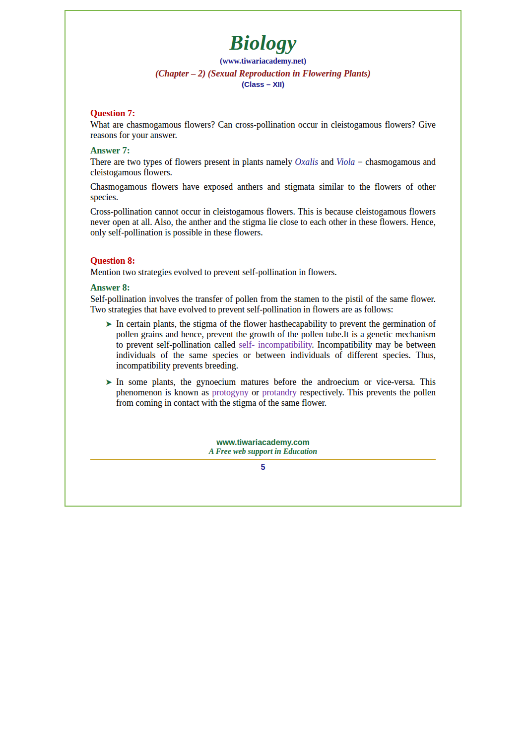Biology
(www.tiwariacademy.net)
(Chapter – 2) (Sexual Reproduction in Flowering Plants)
(Class – XII)
Question 7:
What are chasmogamous flowers? Can cross-pollination occur in cleistogamous flowers? Give reasons for your answer.
Answer 7:
There are two types of flowers present in plants namely Oxalis and Viola − chasmogamous and cleistogamous flowers.
Chasmogamous flowers have exposed anthers and stigmata similar to the flowers of other species.
Cross-pollination cannot occur in cleistogamous flowers. This is because cleistogamous flowers never open at all. Also, the anther and the stigma lie close to each other in these flowers. Hence, only self-pollination is possible in these flowers.
Question 8:
Mention two strategies evolved to prevent self-pollination in flowers.
Answer 8:
Self-pollination involves the transfer of pollen from the stamen to the pistil of the same flower. Two strategies that have evolved to prevent self-pollination in flowers are as follows:
In certain plants, the stigma of the flower hasthecapability to prevent the germination of pollen grains and hence, prevent the growth of the pollen tube.It is a genetic mechanism to prevent self-pollination called self- incompatibility. Incompatibility may be between individuals of the same species or between individuals of different species. Thus, incompatibility prevents breeding.
In some plants, the gynoecium matures before the androecium or vice-versa. This phenomenon is known as protogyny or protandry respectively. This prevents the pollen from coming in contact with the stigma of the same flower.
www.tiwariacademy.com
A Free web support in Education
5